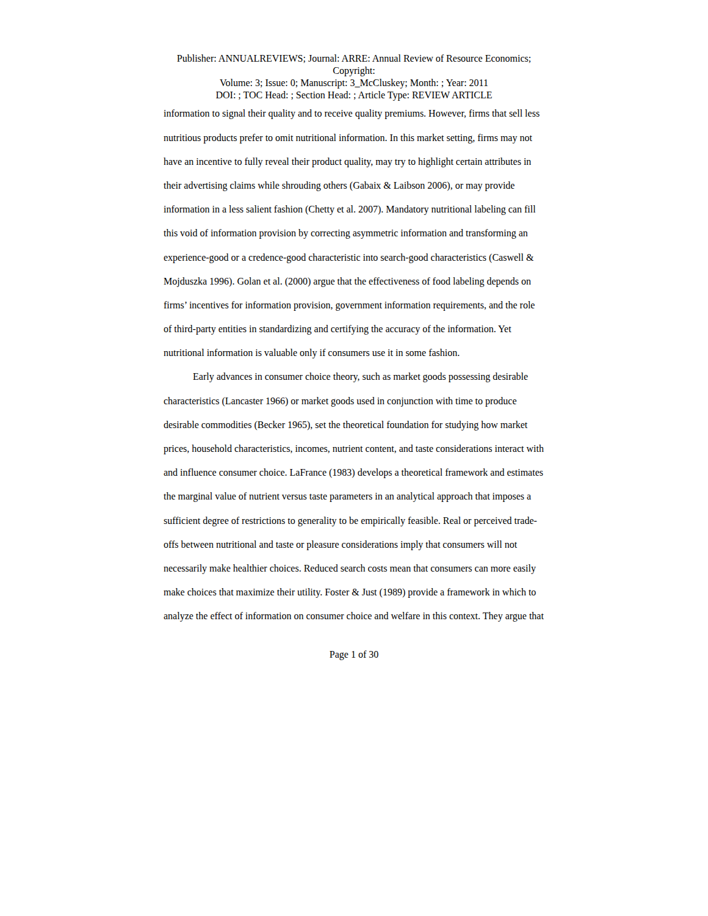Publisher: ANNUALREVIEWS; Journal: ARRE: Annual Review of Resource Economics;
Copyright:
Volume: 3; Issue: 0; Manuscript: 3_McCluskey; Month: ; Year: 2011
DOI: ; TOC Head: ; Section Head: ; Article Type: REVIEW ARTICLE
information to signal their quality and to receive quality premiums. However, firms that sell less nutritious products prefer to omit nutritional information. In this market setting, firms may not have an incentive to fully reveal their product quality, may try to highlight certain attributes in their advertising claims while shrouding others (Gabaix & Laibson 2006), or may provide information in a less salient fashion (Chetty et al. 2007). Mandatory nutritional labeling can fill this void of information provision by correcting asymmetric information and transforming an experience-good or a credence-good characteristic into search-good characteristics (Caswell & Mojduszka 1996). Golan et al. (2000) argue that the effectiveness of food labeling depends on firms’ incentives for information provision, government information requirements, and the role of third-party entities in standardizing and certifying the accuracy of the information. Yet nutritional information is valuable only if consumers use it in some fashion.
Early advances in consumer choice theory, such as market goods possessing desirable characteristics (Lancaster 1966) or market goods used in conjunction with time to produce desirable commodities (Becker 1965), set the theoretical foundation for studying how market prices, household characteristics, incomes, nutrient content, and taste considerations interact with and influence consumer choice. LaFrance (1983) develops a theoretical framework and estimates the marginal value of nutrient versus taste parameters in an analytical approach that imposes a sufficient degree of restrictions to generality to be empirically feasible. Real or perceived trade-offs between nutritional and taste or pleasure considerations imply that consumers will not necessarily make healthier choices. Reduced search costs mean that consumers can more easily make choices that maximize their utility. Foster & Just (1989) provide a framework in which to analyze the effect of information on consumer choice and welfare in this context. They argue that
Page 1 of 30